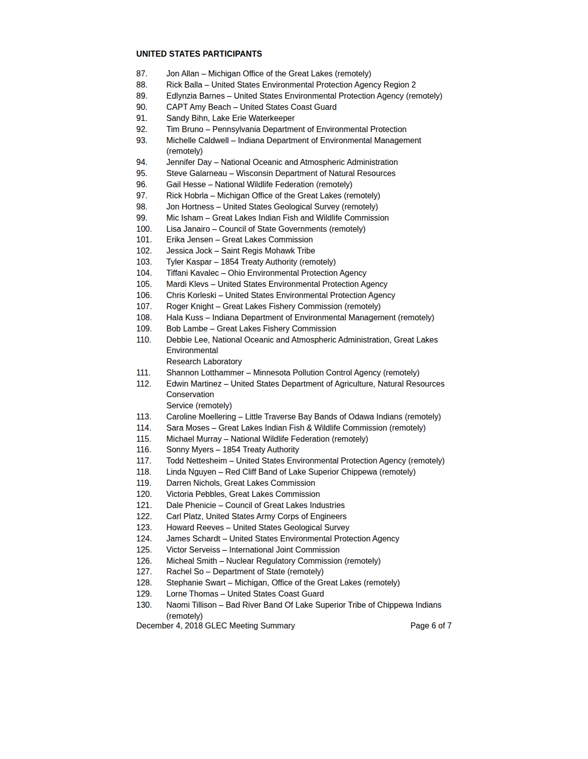UNITED STATES PARTICIPANTS
Jon Allan – Michigan Office of the Great Lakes (remotely)
Rick Balla – United States Environmental Protection Agency Region 2
Edlynzia Barnes – United States Environmental Protection Agency (remotely)
CAPT Amy Beach – United States Coast Guard
Sandy Bihn, Lake Erie Waterkeeper
Tim Bruno – Pennsylvania Department of Environmental Protection
Michelle Caldwell – Indiana Department of Environmental Management (remotely)
Jennifer Day – National Oceanic and Atmospheric Administration
Steve Galarneau – Wisconsin Department of Natural Resources
Gail Hesse – National Wildlife Federation (remotely)
Rick Hobrla – Michigan Office of the Great Lakes (remotely)
Jon Hortness – United States Geological Survey (remotely)
Mic Isham – Great Lakes Indian Fish and Wildlife Commission
Lisa Janairo – Council of State Governments (remotely)
Erika Jensen – Great Lakes Commission
Jessica Jock – Saint Regis Mohawk Tribe
Tyler Kaspar – 1854 Treaty Authority (remotely)
Tiffani Kavalec – Ohio Environmental Protection Agency
Mardi Klevs – United States Environmental Protection Agency
Chris Korleski – United States Environmental Protection Agency
Roger Knight – Great Lakes Fishery Commission (remotely)
Hala Kuss – Indiana Department of Environmental Management (remotely)
Bob Lambe – Great Lakes Fishery Commission
Debbie Lee, National Oceanic and Atmospheric Administration, Great Lakes EnvironmentalResearch Laboratory
Shannon Lotthammer – Minnesota Pollution Control Agency (remotely)
Edwin Martinez – United States Department of Agriculture, Natural Resources ConservationService (remotely)
Caroline Moellering – Little Traverse Bay Bands of Odawa Indians (remotely)
Sara Moses – Great Lakes Indian Fish & Wildlife Commission (remotely)
Michael Murray – National Wildlife Federation (remotely)
Sonny Myers – 1854 Treaty Authority
Todd Nettesheim – United States Environmental Protection Agency (remotely)
Linda Nguyen – Red Cliff Band of Lake Superior Chippewa (remotely)
Darren Nichols, Great Lakes Commission
Victoria Pebbles, Great Lakes Commission
Dale Phenicie – Council of Great Lakes Industries
Carl Platz, United States Army Corps of Engineers
Howard Reeves – United States Geological Survey
James Schardt – United States Environmental Protection Agency
Victor Serveiss – International Joint Commission
Micheal Smith – Nuclear Regulatory Commission (remotely)
Rachel So – Department of State (remotely)
Stephanie Swart – Michigan, Office of the Great Lakes (remotely)
Lorne Thomas – United States Coast Guard
Naomi Tillison – Bad River Band Of Lake Superior Tribe of Chippewa Indians (remotely)
December 4, 2018 GLEC Meeting Summary Page 6 of 7